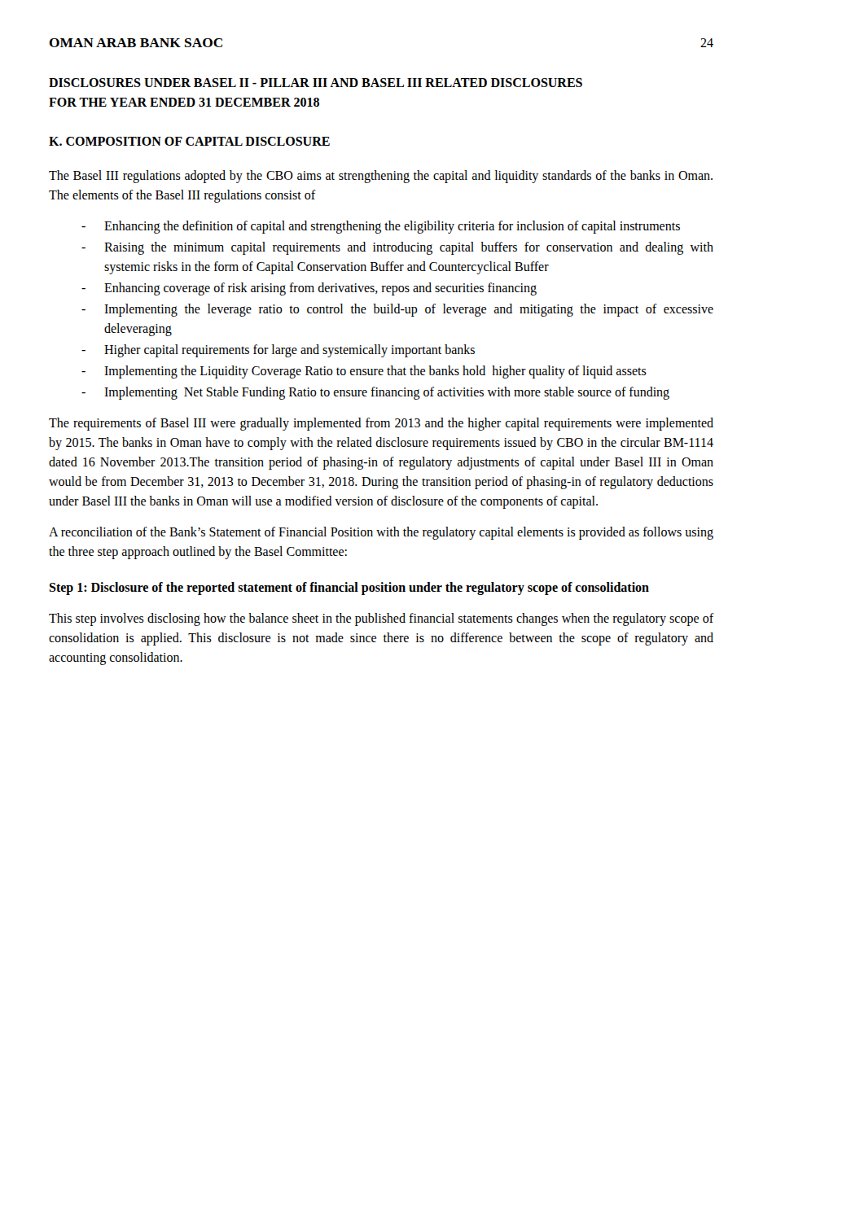OMAN ARAB BANK SAOC 24
DISCLOSURES UNDER BASEL II - PILLAR III AND BASEL III RELATED DISCLOSURES
FOR THE YEAR ENDED 31 DECEMBER 2018
K. COMPOSITION OF CAPITAL DISCLOSURE
The Basel III regulations adopted by the CBO aims at strengthening the capital and liquidity standards of the banks in Oman. The elements of the Basel III regulations consist of
Enhancing the definition of capital and strengthening the eligibility criteria for inclusion of capital instruments
Raising the minimum capital requirements and introducing capital buffers for conservation and dealing with systemic risks in the form of Capital Conservation Buffer and Countercyclical Buffer
Enhancing coverage of risk arising from derivatives, repos and securities financing
Implementing the leverage ratio to control the build-up of leverage and mitigating the impact of excessive deleveraging
Higher capital requirements for large and systemically important banks
Implementing the Liquidity Coverage Ratio to ensure that the banks hold higher quality of liquid assets
Implementing Net Stable Funding Ratio to ensure financing of activities with more stable source of funding
The requirements of Basel III were gradually implemented from 2013 and the higher capital requirements were implemented by 2015. The banks in Oman have to comply with the related disclosure requirements issued by CBO in the circular BM-1114 dated 16 November 2013.The transition period of phasing-in of regulatory adjustments of capital under Basel III in Oman would be from December 31, 2013 to December 31, 2018. During the transition period of phasing-in of regulatory deductions under Basel III the banks in Oman will use a modified version of disclosure of the components of capital.
A reconciliation of the Bank’s Statement of Financial Position with the regulatory capital elements is provided as follows using the three step approach outlined by the Basel Committee:
Step 1: Disclosure of the reported statement of financial position under the regulatory scope of consolidation
This step involves disclosing how the balance sheet in the published financial statements changes when the regulatory scope of consolidation is applied. This disclosure is not made since there is no difference between the scope of regulatory and accounting consolidation.